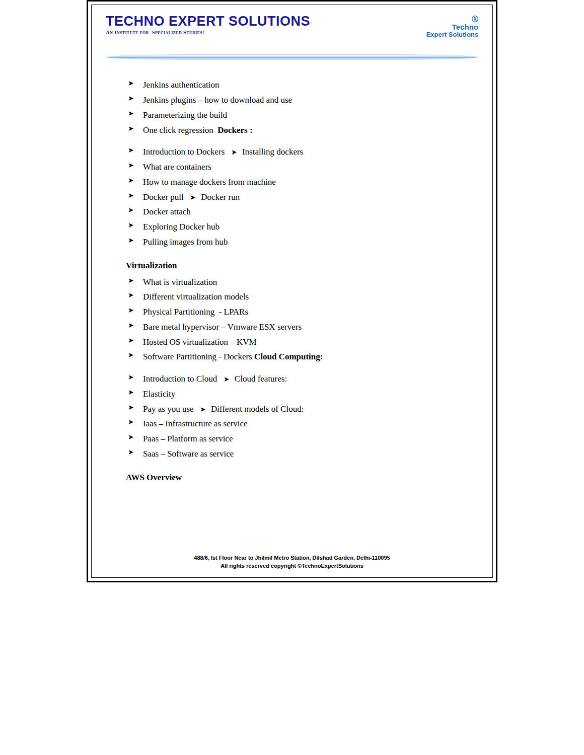Techno Expert Solutions
An Institute for Specialized Studies!
Ⓧ TechnoExpert Solutions
Jenkins authentication
Jenkins plugins – how to download and use
Parameterizing the build
One click regression Dockers :
Introduction to Dockers Installing dockers
What are containers
How to manage dockers from machine
Docker pull Docker run
Docker attach
Exploring Docker hub
Pulling images from hub
Virtualization
What is virtualization
Different virtualization models
Physical Partitioning - LPARs
Bare metal hypervisor – Vmware ESX servers
Hosted OS virtualization – KVM
Software Partitioning - Dockers Cloud Computing:
Introduction to Cloud Cloud features:
Elasticity
Pay as you use Different models of Cloud:
Iaas – Infrastructure as service
Paas – Platform as service
Saas – Software as service
AWS Overview
488/6, Ist Floor Near to Jhilmil Metro Station, Dilshad Garden, Delhi-110095
All rights reserved copyright ©TechnoExpertSolutions